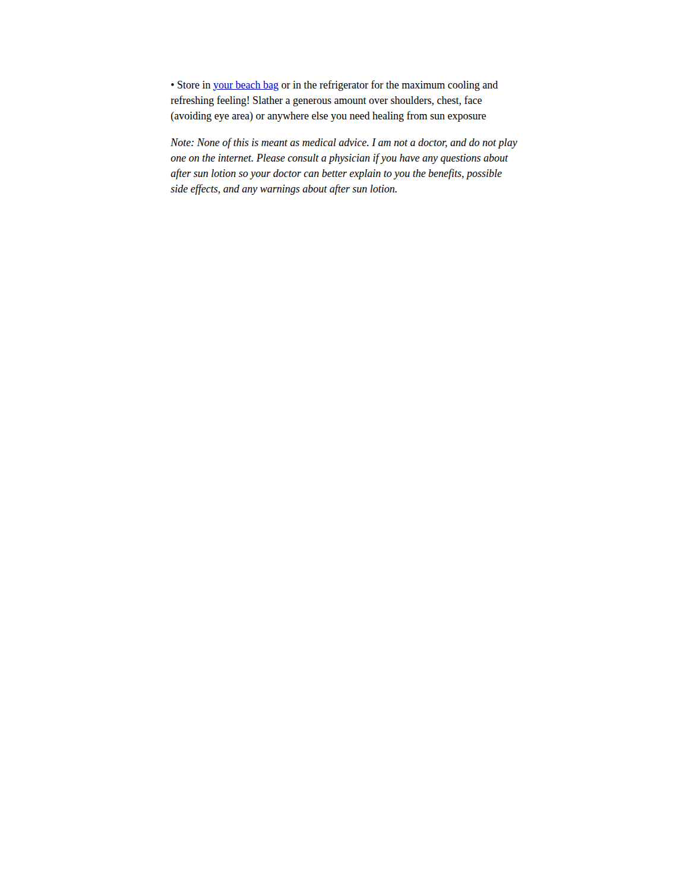• Store in your beach bag or in the refrigerator for the maximum cooling and refreshing feeling! Slather a generous amount over shoulders, chest, face (avoiding eye area) or anywhere else you need healing from sun exposure
Note: None of this is meant as medical advice. I am not a doctor, and do not play one on the internet. Please consult a physician if you have any questions about after sun lotion so your doctor can better explain to you the benefits, possible side effects, and any warnings about after sun lotion.